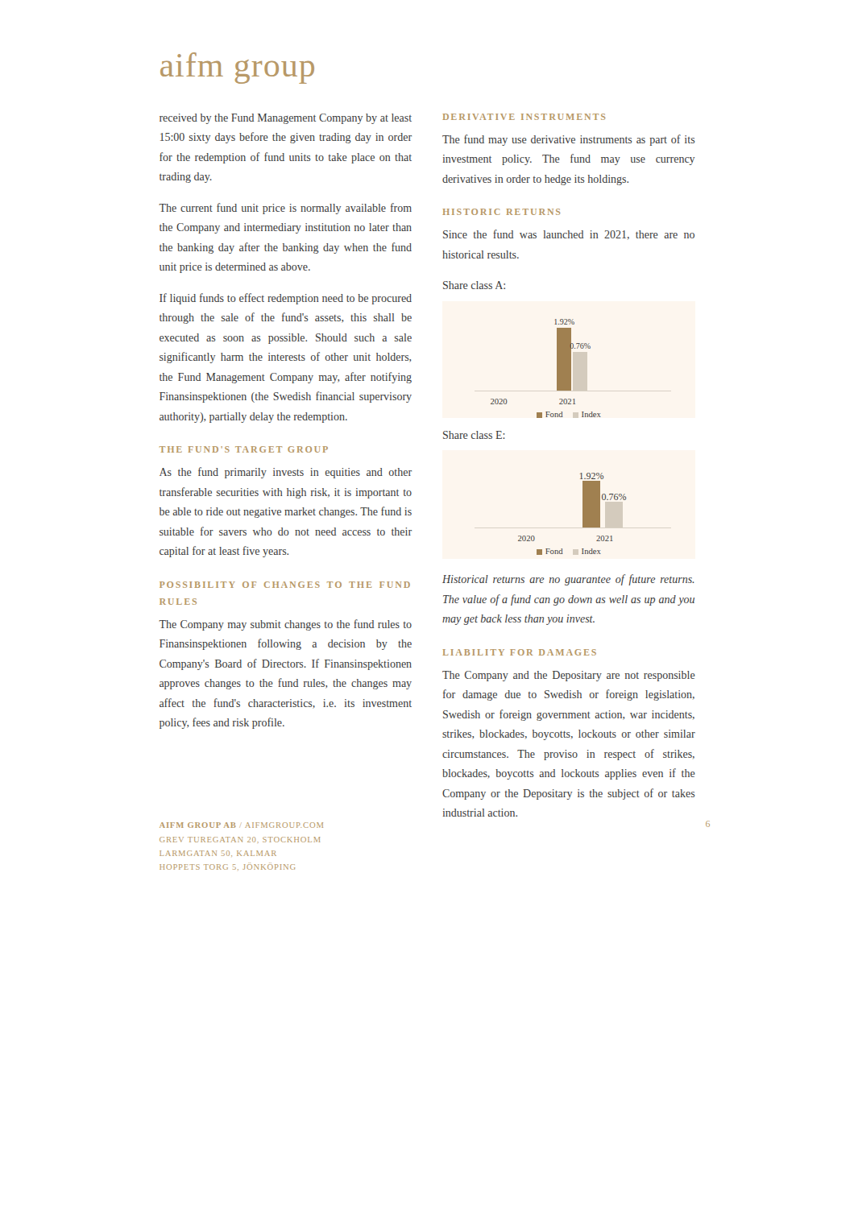aifm group
received by the Fund Management Company by at least 15:00 sixty days before the given trading day in order for the redemption of fund units to take place on that trading day.
The current fund unit price is normally available from the Company and intermediary institution no later than the banking day after the banking day when the fund unit price is determined as above.
If liquid funds to effect redemption need to be procured through the sale of the fund's assets, this shall be executed as soon as possible. Should such a sale significantly harm the interests of other unit holders, the Fund Management Company may, after notifying Finansinspektionen (the Swedish financial supervisory authority), partially delay the redemption.
The Fund's Target Group
As the fund primarily invests in equities and other transferable securities with high risk, it is important to be able to ride out negative market changes. The fund is suitable for savers who do not need access to their capital for at least five years.
Possibility of Changes to the Fund Rules
The Company may submit changes to the fund rules to Finansinspektionen following a decision by the Company's Board of Directors. If Finansinspektionen approves changes to the fund rules, the changes may affect the fund's characteristics, i.e. its investment policy, fees and risk profile.
Derivative Instruments
The fund may use derivative instruments as part of its investment policy. The fund may use currency derivatives in order to hedge its holdings.
Historic Returns
Since the fund was launched in 2021, there are no historical results.
Share class A:
1.92%
0.76%
2020 2021
Fond
Index
Share class E:
1.92%
0.76%
2020 2021
Fond
Index
Historical returns are no guarantee of future returns. The value of a fund can go down as well as up and you may get back less than you invest.
Liability for Damages
The Company and the Depositary are not responsible for damage due to Swedish or foreign legislation, Swedish or foreign government action, war incidents, strikes, blockades, boycotts, lockouts or other similar circumstances. The proviso in respect of strikes, blockades, boycotts and lockouts applies even if the Company or the Depositary is the subject of or takes industrial action.
AIFM GROUP AB / AIFMGROUP.COM
GREV TUREGATAN 20, STOCKHOLM
LARMGATAN 50, KALMAR
HOPPETS TORG 5, JÖNKÖPING
6